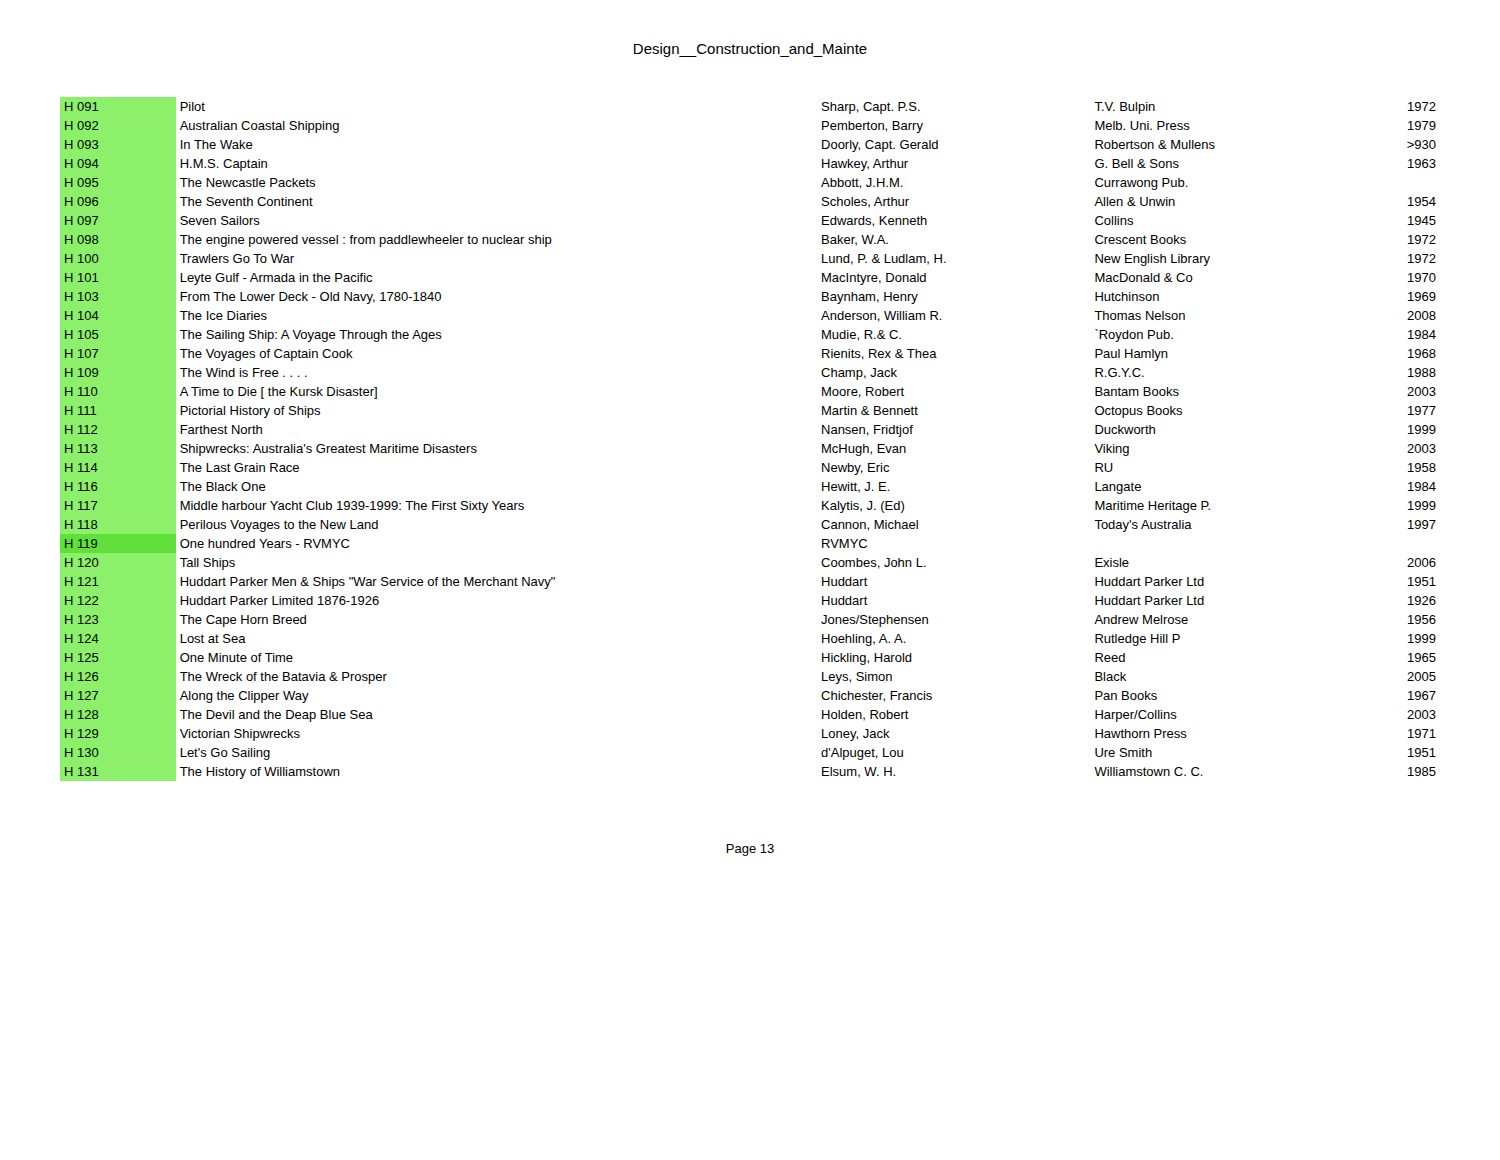Design__Construction_and_Mainte
| H 091 | Pilot | Sharp, Capt. P.S. | T.V. Bulpin | 1972 |
| H 092 | Australian Coastal Shipping | Pemberton, Barry | Melb. Uni. Press | 1979 |
| H 093 | In The Wake | Doorly, Capt. Gerald | Robertson & Mullens | >930 |
| H 094 | H.M.S. Captain | Hawkey, Arthur | G. Bell & Sons | 1963 |
| H 095 | The Newcastle Packets | Abbott, J.H.M. | Currawong Pub. | |
| H 096 | The Seventh Continent | Scholes, Arthur | Allen & Unwin | 1954 |
| H 097 | Seven Sailors | Edwards, Kenneth | Collins | 1945 |
| H 098 | The engine powered vessel : from paddlewheeler to nuclear ship | Baker, W.A. | Crescent Books | 1972 |
| H 100 | Trawlers Go To War | Lund, P. & Ludlam, H. | New English Library | 1972 |
| H 101 | Leyte Gulf - Armada in the Pacific | MacIntyre, Donald | MacDonald & Co | 1970 |
| H 103 | From The Lower Deck - Old Navy, 1780-1840 | Baynham, Henry | Hutchinson | 1969 |
| H 104 | The Ice Diaries | Anderson, William R. | Thomas Nelson | 2008 |
| H 105 | The Sailing Ship: A Voyage Through the Ages | Mudie, R.& C. | `Roydon Pub. | 1984 |
| H 107 | The Voyages of Captain Cook | Rienits, Rex & Thea | Paul Hamlyn | 1968 |
| H 109 | The Wind is Free . . . . | Champ, Jack | R.G.Y.C. | 1988 |
| H 110 | A Time to Die [ the Kursk Disaster] | Moore, Robert | Bantam Books | 2003 |
| H 111 | Pictorial History of Ships | Martin & Bennett | Octopus Books | 1977 |
| H 112 | Farthest North | Nansen, Fridtjof | Duckworth | 1999 |
| H 113 | Shipwrecks: Australia's Greatest Maritime Disasters | McHugh, Evan | Viking | 2003 |
| H 114 | The Last Grain Race | Newby, Eric | RU | 1958 |
| H 116 | The Black One | Hewitt, J. E. | Langate | 1984 |
| H 117 | Middle harbour Yacht Club 1939-1999: The First Sixty Years | Kalytis, J. (Ed) | Maritime Heritage P. | 1999 |
| H 118 | Perilous Voyages to the New Land | Cannon, Michael | Today's Australia | 1997 |
| H 119 | One hundred Years - RVMYC | RVMYC | | |
| H 120 | Tall Ships | Coombes, John L. | Exisle | 2006 |
| H 121 | Huddart Parker Men & Ships "War Service of the Merchant Navy" | Huddart | Huddart Parker Ltd | 1951 |
| H 122 | Huddart Parker Limited 1876-1926 | Huddart | Huddart Parker Ltd | 1926 |
| H 123 | The Cape Horn Breed | Jones/Stephensen | Andrew Melrose | 1956 |
| H 124 | Lost at Sea | Hoehling, A. A. | Rutledge Hill P | 1999 |
| H 125 | One Minute of Time | Hickling, Harold | Reed | 1965 |
| H 126 | The Wreck of the Batavia & Prosper | Leys, Simon | Black | 2005 |
| H 127 | Along the Clipper Way | Chichester, Francis | Pan Books | 1967 |
| H 128 | The Devil and the Deap Blue Sea | Holden, Robert | Harper/Collins | 2003 |
| H 129 | Victorian Shipwrecks | Loney, Jack | Hawthorn Press | 1971 |
| H 130 | Let's Go Sailing | d'Alpuget, Lou | Ure Smith | 1951 |
| H 131 | The History of Williamstown | Elsum, W. H. | Williamstown C. C. | 1985 |
Page 13